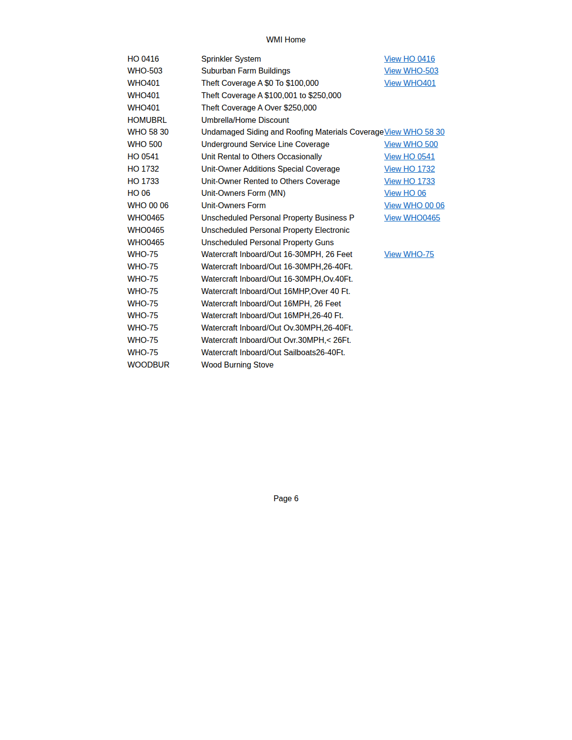WMI Home
| HO 0416 | Sprinkler System | View HO 0416 |
| WHO-503 | Suburban Farm Buildings | View WHO-503 |
| WHO401 | Theft Coverage A $0 To $100,000 | View WHO401 |
| WHO401 | Theft Coverage A $100,001 to $250,000 | |
| WHO401 | Theft Coverage A Over $250,000 | |
| HOMUBRL | Umbrella/Home Discount | |
| WHO 58 30 | Undamaged Siding and Roofing Materials Coverage | View WHO 58 30 |
| WHO 500 | Underground Service Line Coverage | View WHO 500 |
| HO 0541 | Unit Rental to Others Occasionally | View HO 0541 |
| HO 1732 | Unit-Owner Additions Special Coverage | View HO 1732 |
| HO 1733 | Unit-Owner Rented to Others Coverage | View HO 1733 |
| HO 06 | Unit-Owners Form (MN) | View HO 06 |
| WHO 00 06 | Unit-Owners Form | View WHO 00 06 |
| WHO0465 | Unscheduled Personal Property Business P | View WHO0465 |
| WHO0465 | Unscheduled Personal Property Electronic | |
| WHO0465 | Unscheduled Personal Property Guns | |
| WHO-75 | Watercraft Inboard/Out 16-30MPH, 26 Feet | View WHO-75 |
| WHO-75 | Watercraft Inboard/Out 16-30MPH,26-40Ft. | |
| WHO-75 | Watercraft Inboard/Out 16-30MPH,Ov.40Ft. | |
| WHO-75 | Watercraft Inboard/Out 16MHP,Over 40 Ft. | |
| WHO-75 | Watercraft Inboard/Out 16MPH, 26 Feet | |
| WHO-75 | Watercraft Inboard/Out 16MPH,26-40 Ft. | |
| WHO-75 | Watercraft Inboard/Out Ov.30MPH,26-40Ft. | |
| WHO-75 | Watercraft Inboard/Out Ovr.30MPH,< 26Ft. | |
| WHO-75 | Watercraft Inboard/Out Sailboats26-40Ft. | |
| WOODBUR | Wood Burning Stove | |
Page 6